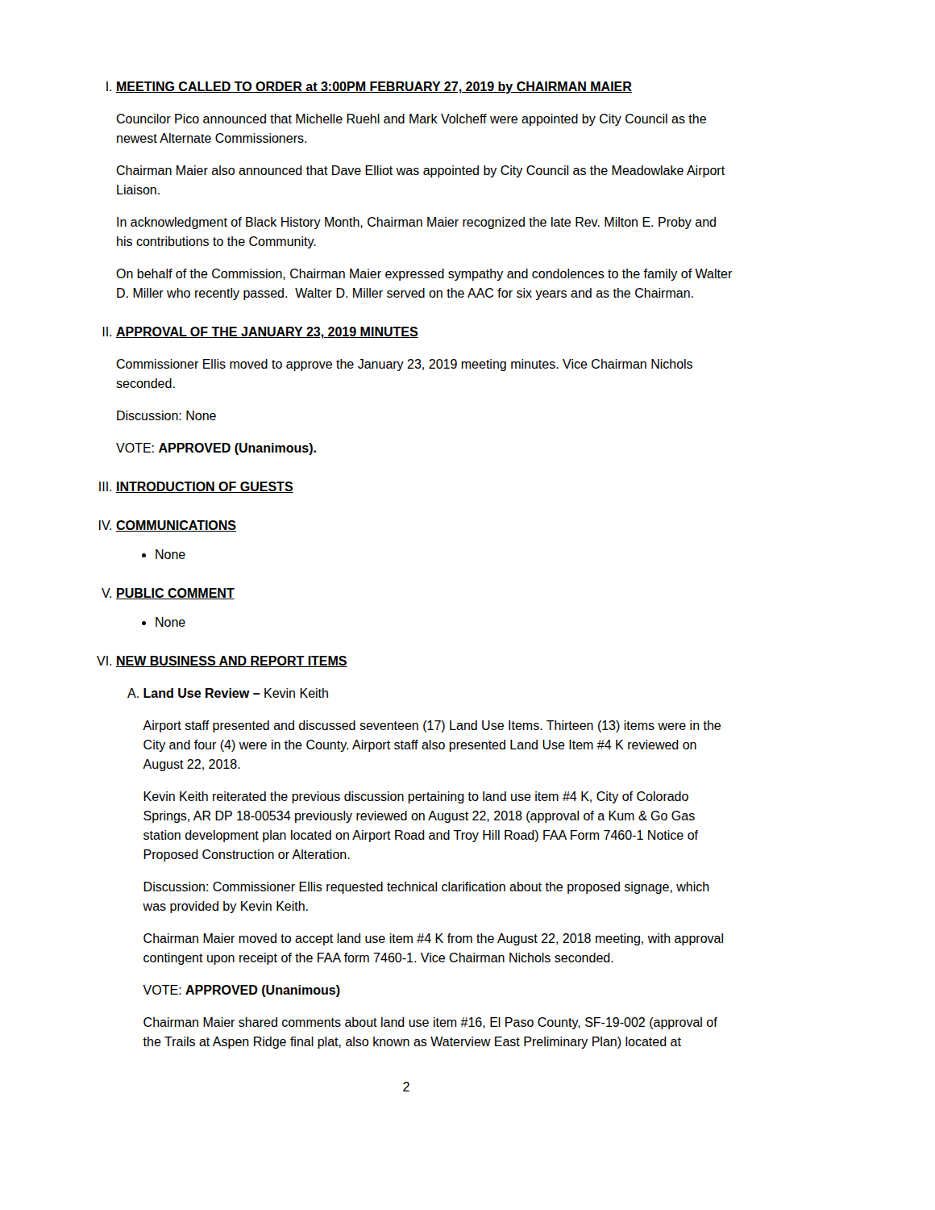MEETING CALLED TO ORDER at 3:00PM FEBRUARY 27, 2019 by CHAIRMAN MAIER
Councilor Pico announced that Michelle Ruehl and Mark Volcheff were appointed by City Council as the newest Alternate Commissioners.
Chairman Maier also announced that Dave Elliot was appointed by City Council as the Meadowlake Airport Liaison.
In acknowledgment of Black History Month, Chairman Maier recognized the late Rev. Milton E. Proby and his contributions to the Community.
On behalf of the Commission, Chairman Maier expressed sympathy and condolences to the family of Walter D. Miller who recently passed. Walter D. Miller served on the AAC for six years and as the Chairman.
APPROVAL OF THE JANUARY 23, 2019 MINUTES
Commissioner Ellis moved to approve the January 23, 2019 meeting minutes. Vice Chairman Nichols seconded.
Discussion: None
VOTE: APPROVED (Unanimous).
INTRODUCTION OF GUESTS
COMMUNICATIONS
None
PUBLIC COMMENT
None
NEW BUSINESS AND REPORT ITEMS
Land Use Review –
Kevin Keith
Airport staff presented and discussed seventeen (17) Land Use Items. Thirteen (13) items were in the City and four (4) were in the County. Airport staff also presented Land Use Item #4 K reviewed on August 22, 2018.
Kevin Keith reiterated the previous discussion pertaining to land use item #4 K, City of Colorado Springs, AR DP 18-00534 previously reviewed on August 22, 2018 (approval of a Kum & Go Gas station development plan located on Airport Road and Troy Hill Road) FAA Form 7460-1 Notice of Proposed Construction or Alteration.
Discussion: Commissioner Ellis requested technical clarification about the proposed signage, which was provided by Kevin Keith.
Chairman Maier moved to accept land use item #4 K from the August 22, 2018 meeting, with approval contingent upon receipt of the FAA form 7460-1. Vice Chairman Nichols seconded.
VOTE: APPROVED (Unanimous)
Chairman Maier shared comments about land use item #16, El Paso County, SF-19-002 (approval of the Trails at Aspen Ridge final plat, also known as Waterview East Preliminary Plan) located at
2